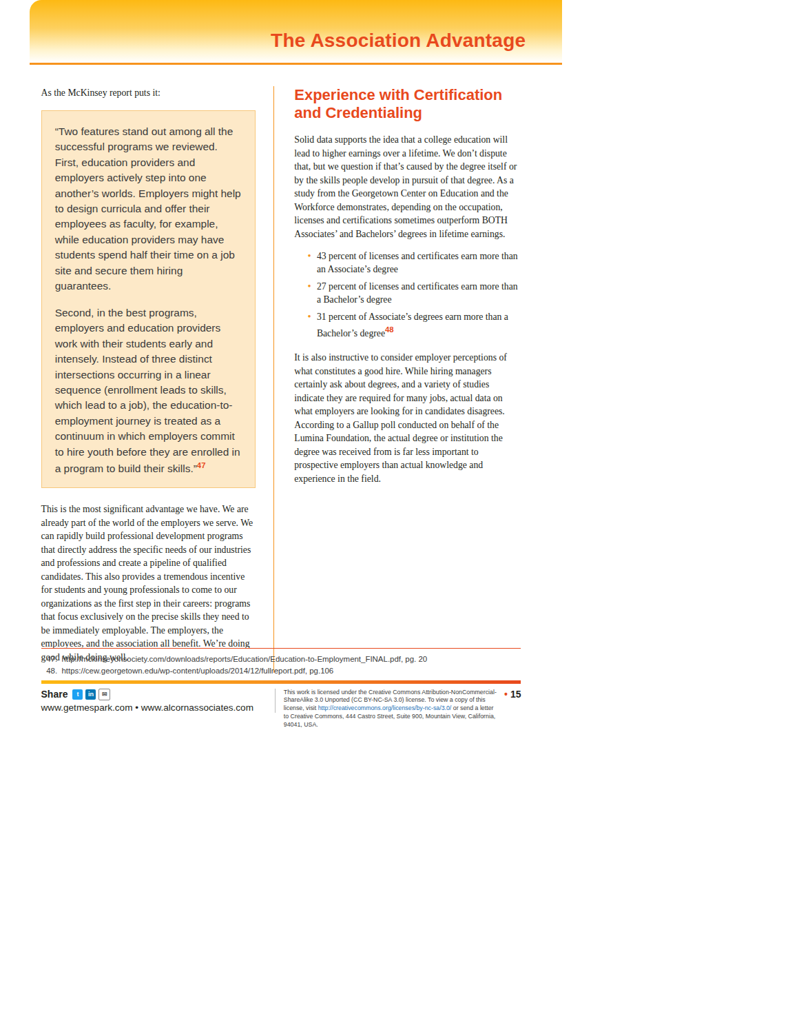The Association Advantage
As the McKinsey report puts it:
“Two features stand out among all the successful programs we reviewed. First, education providers and employers actively step into one another’s worlds. Employers might help to design curricula and offer their employees as faculty, for example, while education providers may have students spend half their time on a job site and secure them hiring guarantees.
Second, in the best programs, employers and education providers work with their students early and intensely. Instead of three distinct intersections occurring in a linear sequence (enrollment leads to skills, which lead to a job), the education-to-employment journey is treated as a continuum in which employers commit to hire youth before they are enrolled in a program to build their skills.”47
This is the most significant advantage we have. We are already part of the world of the employers we serve. We can rapidly build professional development programs that directly address the specific needs of our industries and professions and create a pipeline of qualified candidates. This also provides a tremendous incentive for students and young professionals to come to our organizations as the first step in their careers: programs that focus exclusively on the precise skills they need to be immediately employable. The employers, the employees, and the association all benefit. We’re doing good while doing well.
Experience with Certification
and Credentialing
Solid data supports the idea that a college education will lead to higher earnings over a lifetime. We don’t dispute that, but we question if that’s caused by the degree itself or by the skills people develop in pursuit of that degree. As a study from the Georgetown Center on Education and the Workforce demonstrates, depending on the occupation, licenses and certifications sometimes outperform BOTH Associates’ and Bachelors’ degrees in lifetime earnings.
43 percent of licenses and certificates earn more than an Associate’s degree
27 percent of licenses and certificates earn more than a Bachelor’s degree
31 percent of Associate’s degrees earn more than a Bachelor’s degree48
It is also instructive to consider employer perceptions of what constitutes a good hire. While hiring managers certainly ask about degrees, and a variety of studies indicate they are required for many jobs, actual data on what employers are looking for in candidates disagrees. According to a Gallup poll conducted on behalf of the Lumina Foundation, the actual degree or institution the degree was received from is far less important to prospective employers than actual knowledge and experience in the field.
47. http://mckinseyonsociety.com/downloads/reports/Education/Education-to-Employment_FINAL.pdf, pg. 20
48. https://cew.georgetown.edu/wp-content/uploads/2014/12/fullreport.pdf, pg.106
Share t in ✉
www.getmespark.com • www.alcornassociates.com
This work is licensed under the Creative Commons Attribution-NonCommercial-ShareAlike 3.0 Unported (CC BY-NC-SA 3.0) license. To view a copy of this license, visit http://creativecommons.org/licenses/by-nc-sa/3.0/ or send a letter to Creative Commons, 444 Castro Street, Suite 900, Mountain View, California, 94041, USA.
• 15